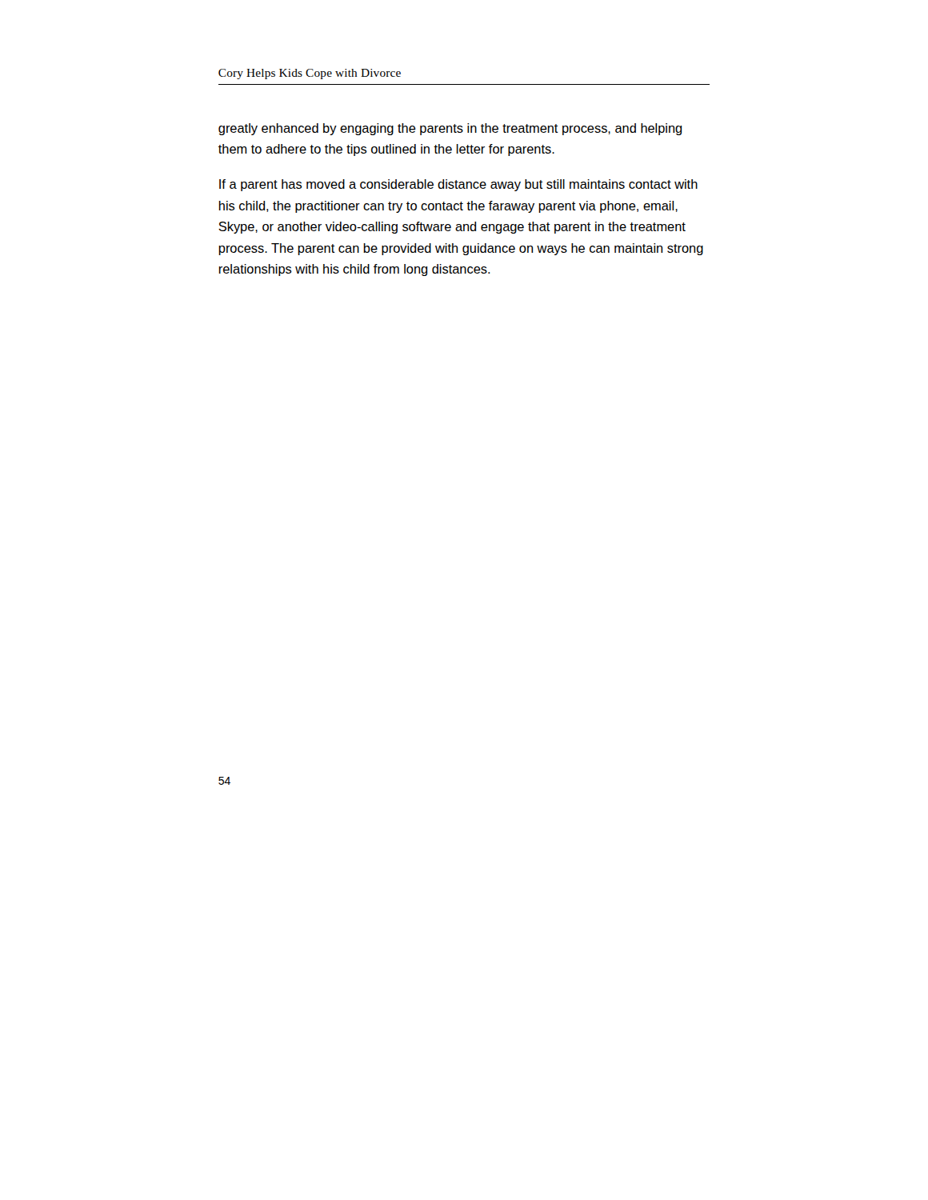Cory Helps Kids Cope with Divorce
greatly enhanced by engaging the parents in the treatment process, and helping them to adhere to the tips outlined in the letter for parents.
If a parent has moved a considerable distance away but still maintains contact with his child, the practitioner can try to contact the faraway parent via phone, email, Skype, or another video-calling software and engage that parent in the treatment process. The parent can be provided with guidance on ways he can maintain strong relationships with his child from long distances.
54